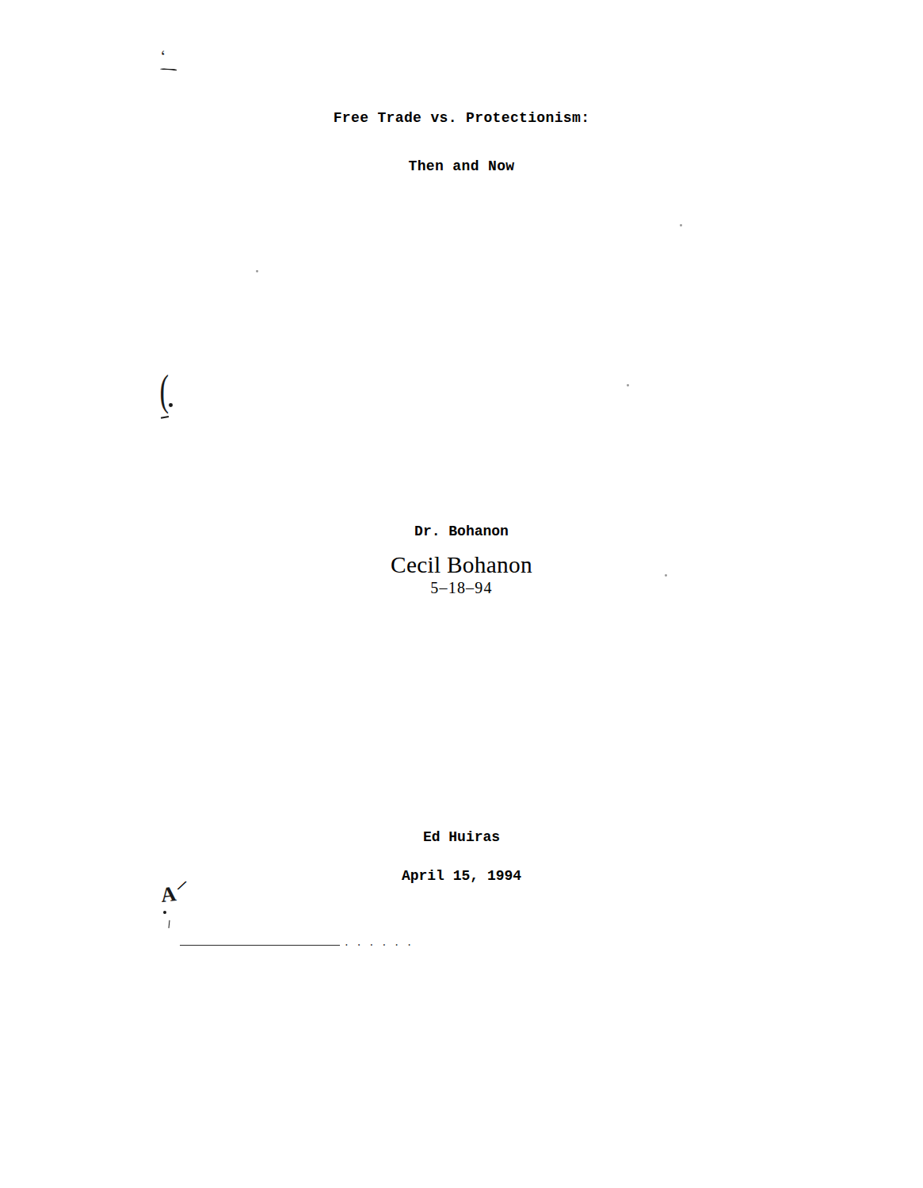‘
(
A
/
Free Trade vs. Protectionism:
Then and Now
Dr. Bohanon
Cecil Bohanon
5–18–94
Ed Huiras
April 15, 1994
. . . . . .